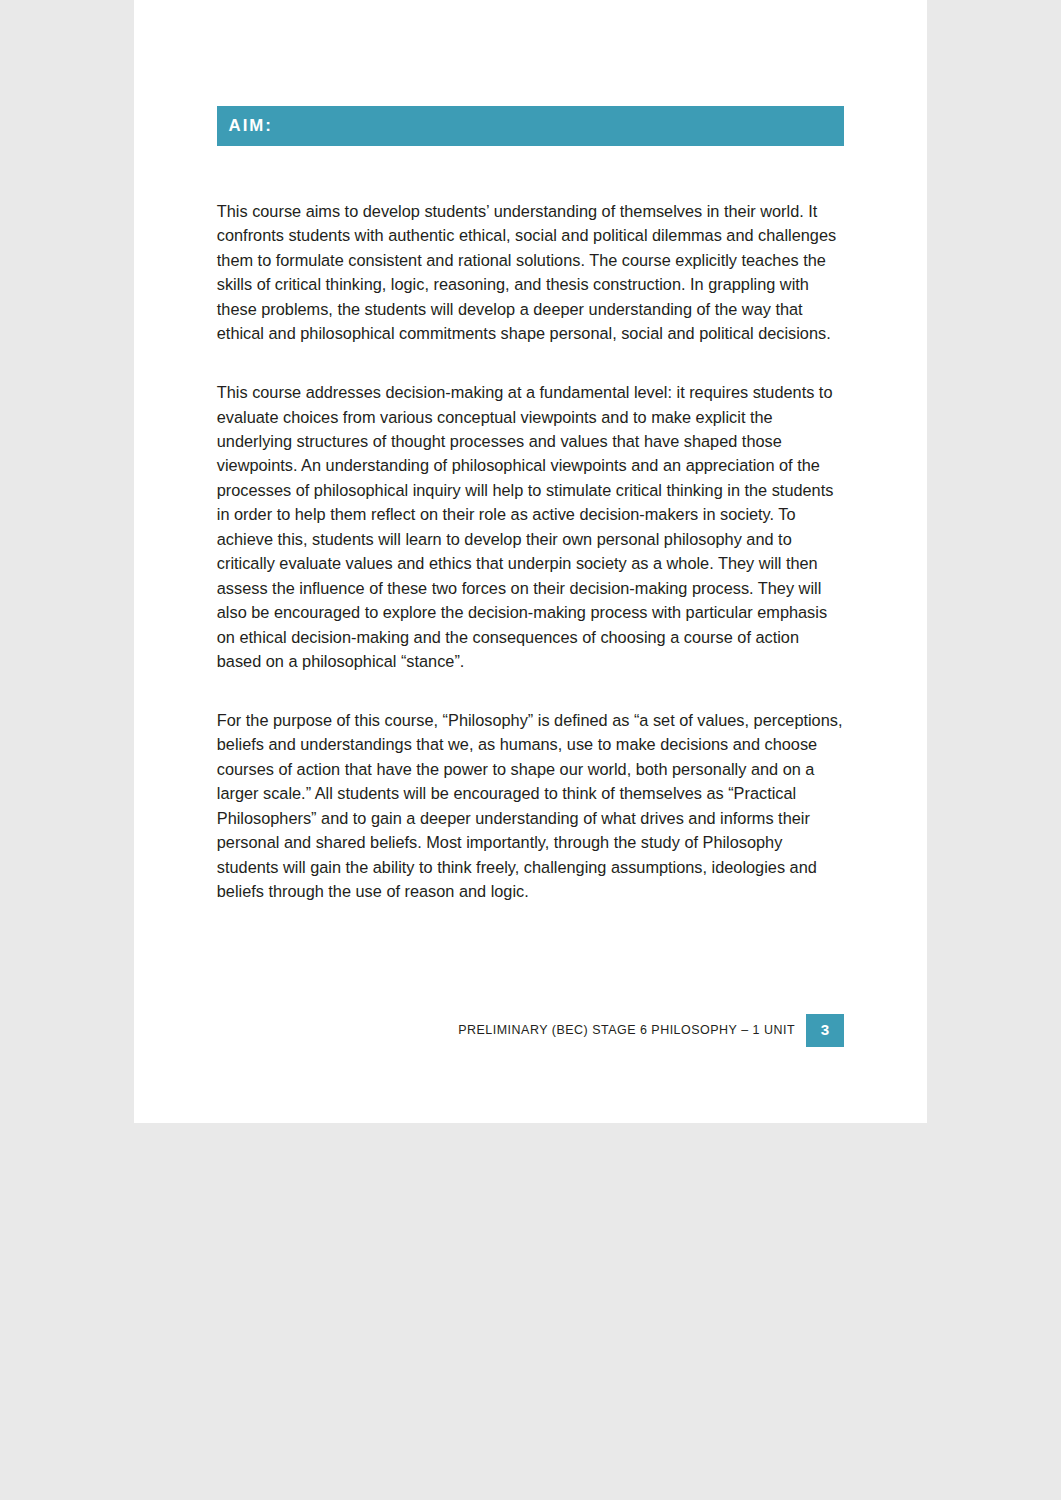Aim:
This course aims to develop students’ understanding of themselves in their world. It confronts students with authentic ethical, social and political dilemmas and challenges them to formulate consistent and rational solutions. The course explicitly teaches the skills of critical thinking, logic, reasoning, and thesis construction. In grappling with these problems, the students will develop a deeper understanding of the way that ethical and philosophical commitments shape personal, social and political decisions.
This course addresses decision-making at a fundamental level: it requires students to evaluate choices from various conceptual viewpoints and to make explicit the underlying structures of thought processes and values that have shaped those viewpoints. An understanding of philosophical viewpoints and an appreciation of the processes of philosophical inquiry will help to stimulate critical thinking in the students in order to help them reflect on their role as active decision-makers in society. To achieve this, students will learn to develop their own personal philosophy and to critically evaluate values and ethics that underpin society as a whole. They will then assess the influence of these two forces on their decision-making process. They will also be encouraged to explore the decision-making process with particular emphasis on ethical decision-making and the consequences of choosing a course of action based on a philosophical “stance”.
For the purpose of this course, “Philosophy” is defined as “a set of values, perceptions, beliefs and understandings that we, as humans, use to make decisions and choose courses of action that have the power to shape our world, both personally and on a larger scale.” All students will be encouraged to think of themselves as “Practical Philosophers” and to gain a deeper understanding of what drives and informs their personal and shared beliefs. Most importantly, through the study of Philosophy students will gain the ability to think freely, challenging assumptions, ideologies and beliefs through the use of reason and logic.
Preliminary (BEC) Stage 6 Philosophy – 1 Unit
3